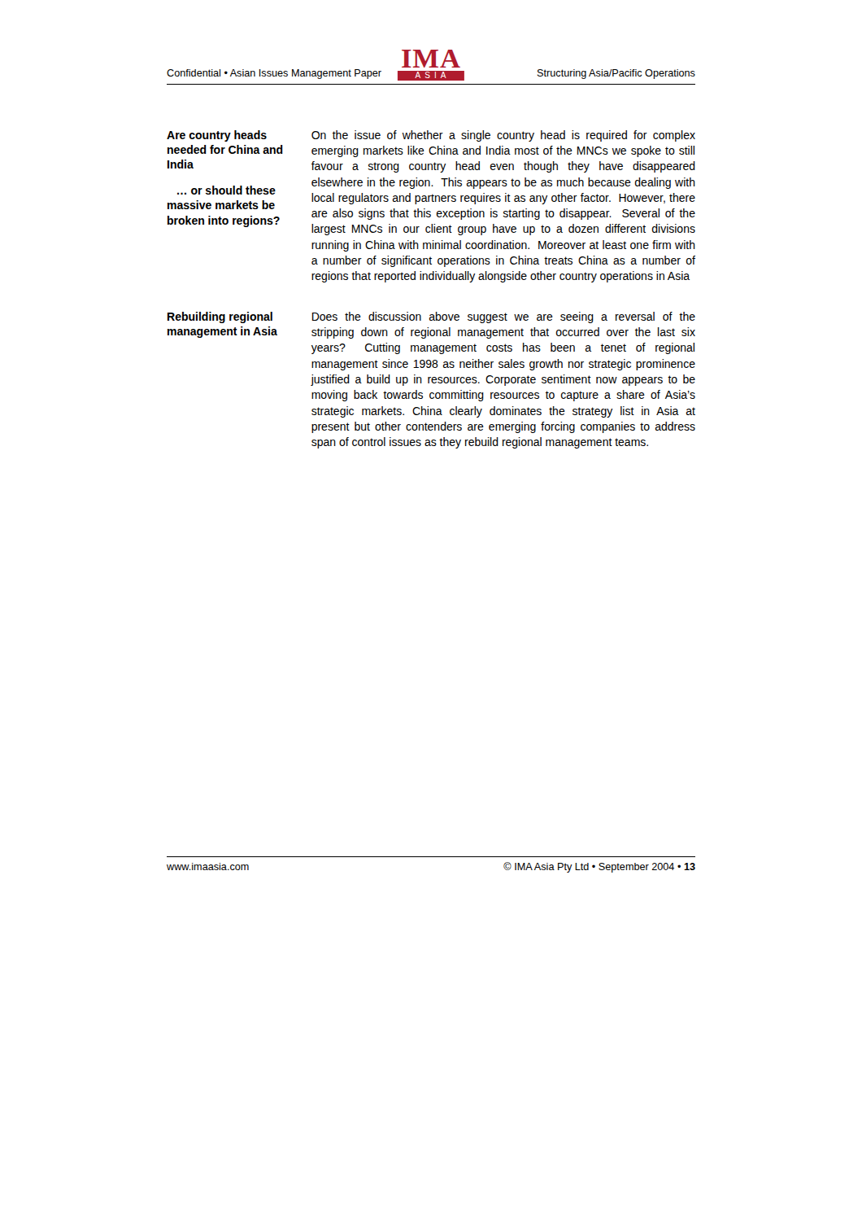Confidential • Asian Issues Management Paper
Structuring Asia/Pacific Operations
IMA ASIA
Are country heads needed for China and India
… or should these massive markets be broken into regions?
On the issue of whether a single country head is required for complex emerging markets like China and India most of the MNCs we spoke to still favour a strong country head even though they have disappeared elsewhere in the region. This appears to be as much because dealing with local regulators and partners requires it as any other factor. However, there are also signs that this exception is starting to disappear. Several of the largest MNCs in our client group have up to a dozen different divisions running in China with minimal coordination. Moreover at least one firm with a number of significant operations in China treats China as a number of regions that reported individually alongside other country operations in Asia
Rebuilding regional management in Asia
Does the discussion above suggest we are seeing a reversal of the stripping down of regional management that occurred over the last six years? Cutting management costs has been a tenet of regional management since 1998 as neither sales growth nor strategic prominence justified a build up in resources. Corporate sentiment now appears to be moving back towards committing resources to capture a share of Asia’s strategic markets. China clearly dominates the strategy list in Asia at present but other contenders are emerging forcing companies to address span of control issues as they rebuild regional management teams.
www.imaasia.com
© IMA Asia Pty Ltd • September 2004 • 13